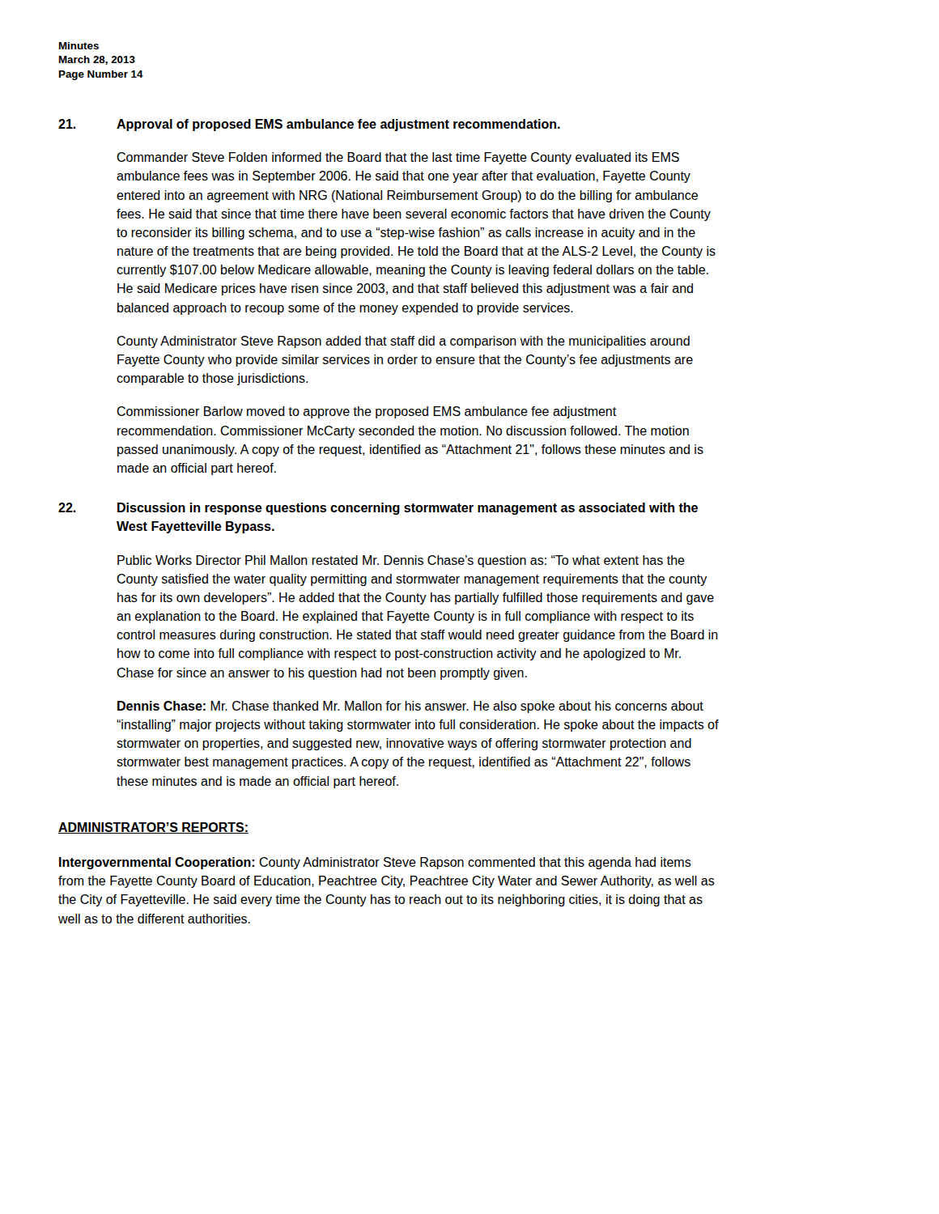Minutes
March 28, 2013
Page Number 14
21.
Approval of proposed EMS ambulance fee adjustment recommendation.
Commander Steve Folden informed the Board that the last time Fayette County evaluated its EMS ambulance fees was in September 2006. He said that one year after that evaluation, Fayette County entered into an agreement with NRG (National Reimbursement Group) to do the billing for ambulance fees. He said that since that time there have been several economic factors that have driven the County to reconsider its billing schema, and to use a “step-wise fashion” as calls increase in acuity and in the nature of the treatments that are being provided. He told the Board that at the ALS-2 Level, the County is currently $107.00 below Medicare allowable, meaning the County is leaving federal dollars on the table. He said Medicare prices have risen since 2003, and that staff believed this adjustment was a fair and balanced approach to recoup some of the money expended to provide services.
County Administrator Steve Rapson added that staff did a comparison with the municipalities around Fayette County who provide similar services in order to ensure that the County’s fee adjustments are comparable to those jurisdictions.
Commissioner Barlow moved to approve the proposed EMS ambulance fee adjustment recommendation. Commissioner McCarty seconded the motion. No discussion followed. The motion passed unanimously. A copy of the request, identified as “Attachment 21", follows these minutes and is made an official part hereof.
22.
Discussion in response questions concerning stormwater management as associated with the West Fayetteville Bypass.
Public Works Director Phil Mallon restated Mr. Dennis Chase’s question as: “To what extent has the County satisfied the water quality permitting and stormwater management requirements that the county has for its own developers”. He added that the County has partially fulfilled those requirements and gave an explanation to the Board. He explained that Fayette County is in full compliance with respect to its control measures during construction. He stated that staff would need greater guidance from the Board in how to come into full compliance with respect to post-construction activity and he apologized to Mr. Chase for since an answer to his question had not been promptly given.
Dennis Chase: Mr. Chase thanked Mr. Mallon for his answer. He also spoke about his concerns about “installing” major projects without taking stormwater into full consideration. He spoke about the impacts of stormwater on properties, and suggested new, innovative ways of offering stormwater protection and stormwater best management practices. A copy of the request, identified as “Attachment 22", follows these minutes and is made an official part hereof.
ADMINISTRATOR’S REPORTS:
Intergovernmental Cooperation: County Administrator Steve Rapson commented that this agenda had items from the Fayette County Board of Education, Peachtree City, Peachtree City Water and Sewer Authority, as well as the City of Fayetteville. He said every time the County has to reach out to its neighboring cities, it is doing that as well as to the different authorities.